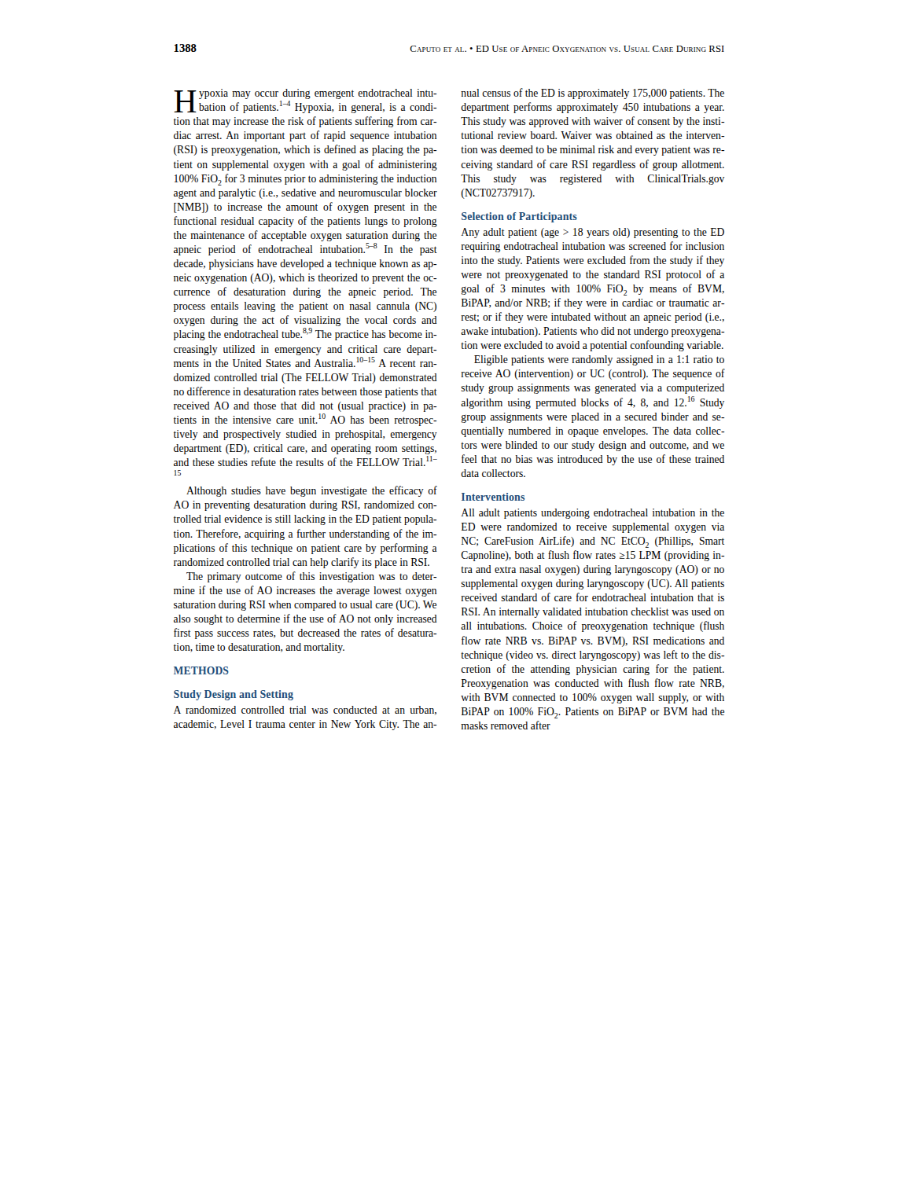1388 Caputo et al. • ED Use of Apneic Oxygenation vs. Usual Care During RSI
Hypoxia may occur during emergent endotracheal intubation of patients.1–4 Hypoxia, in general, is a condition that may increase the risk of patients suffering from cardiac arrest. An important part of rapid sequence intubation (RSI) is preoxygenation, which is defined as placing the patient on supplemental oxygen with a goal of administering 100% FiO2 for 3 minutes prior to administering the induction agent and paralytic (i.e., sedative and neuromuscular blocker [NMB]) to increase the amount of oxygen present in the functional residual capacity of the patients lungs to prolong the maintenance of acceptable oxygen saturation during the apneic period of endotracheal intubation.5–8 In the past decade, physicians have developed a technique known as apneic oxygenation (AO), which is theorized to prevent the occurrence of desaturation during the apneic period. The process entails leaving the patient on nasal cannula (NC) oxygen during the act of visualizing the vocal cords and placing the endotracheal tube.8,9 The practice has become increasingly utilized in emergency and critical care departments in the United States and Australia.10–15 A recent randomized controlled trial (The FELLOW Trial) demonstrated no difference in desaturation rates between those patients that received AO and those that did not (usual practice) in patients in the intensive care unit.10 AO has been retrospectively and prospectively studied in prehospital, emergency department (ED), critical care, and operating room settings, and these studies refute the results of the FELLOW Trial.11–15
Although studies have begun investigate the efficacy of AO in preventing desaturation during RSI, randomized controlled trial evidence is still lacking in the ED patient population. Therefore, acquiring a further understanding of the implications of this technique on patient care by performing a randomized controlled trial can help clarify its place in RSI.
The primary outcome of this investigation was to determine if the use of AO increases the average lowest oxygen saturation during RSI when compared to usual care (UC). We also sought to determine if the use of AO not only increased first pass success rates, but decreased the rates of desaturation, time to desaturation, and mortality.
Methods
Study Design and Setting
A randomized controlled trial was conducted at an urban, academic, Level I trauma center in New York City. The annual census of the ED is approximately 175,000 patients. The department performs approximately 450 intubations a year. This study was approved with waiver of consent by the institutional review board. Waiver was obtained as the intervention was deemed to be minimal risk and every patient was receiving standard of care RSI regardless of group allotment. This study was registered with ClinicalTrials.gov (NCT02737917).
Selection of Participants
Any adult patient (age > 18 years old) presenting to the ED requiring endotracheal intubation was screened for inclusion into the study. Patients were excluded from the study if they were not preoxygenated to the standard RSI protocol of a goal of 3 minutes with 100% FiO2 by means of BVM, BiPAP, and/or NRB; if they were in cardiac or traumatic arrest; or if they were intubated without an apneic period (i.e., awake intubation). Patients who did not undergo preoxygenation were excluded to avoid a potential confounding variable.
Eligible patients were randomly assigned in a 1:1 ratio to receive AO (intervention) or UC (control). The sequence of study group assignments was generated via a computerized algorithm using permuted blocks of 4, 8, and 12.16 Study group assignments were placed in a secured binder and sequentially numbered in opaque envelopes. The data collectors were blinded to our study design and outcome, and we feel that no bias was introduced by the use of these trained data collectors.
Interventions
All adult patients undergoing endotracheal intubation in the ED were randomized to receive supplemental oxygen via NC; CareFusion AirLife) and NC EtCO2 (Phillips, Smart Capnoline), both at flush flow rates ≥15 LPM (providing intra and extra nasal oxygen) during laryngoscopy (AO) or no supplemental oxygen during laryngoscopy (UC). All patients received standard of care for endotracheal intubation that is RSI. An internally validated intubation checklist was used on all intubations. Choice of preoxygenation technique (flush flow rate NRB vs. BiPAP vs. BVM), RSI medications and technique (video vs. direct laryngoscopy) was left to the discretion of the attending physician caring for the patient. Preoxygenation was conducted with flush flow rate NRB, with BVM connected to 100% oxygen wall supply, or with BiPAP on 100% FiO2. Patients on BiPAP or BVM had the masks removed after